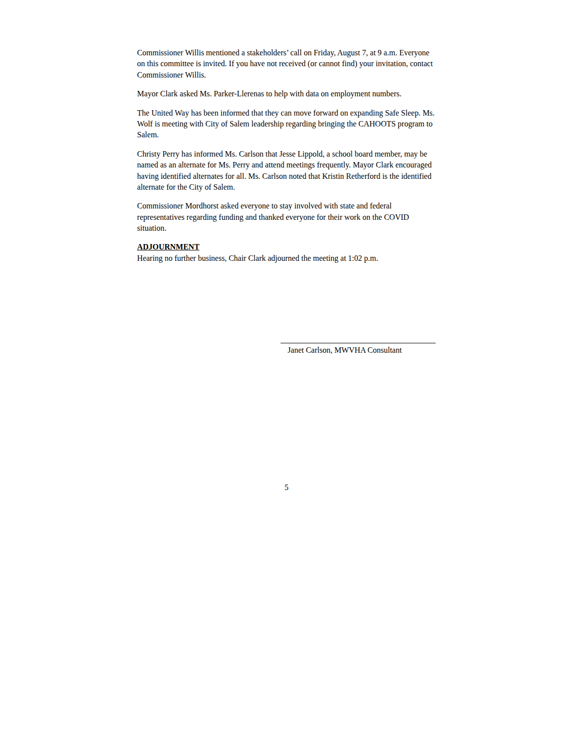Commissioner Willis mentioned a stakeholders’ call on Friday, August 7, at 9 a.m. Everyone on this committee is invited. If you have not received (or cannot find) your invitation, contact Commissioner Willis.
Mayor Clark asked Ms. Parker-Llerenas to help with data on employment numbers.
The United Way has been informed that they can move forward on expanding Safe Sleep. Ms. Wolf is meeting with City of Salem leadership regarding bringing the CAHOOTS program to Salem.
Christy Perry has informed Ms. Carlson that Jesse Lippold, a school board member, may be named as an alternate for Ms. Perry and attend meetings frequently. Mayor Clark encouraged having identified alternates for all. Ms. Carlson noted that Kristin Retherford is the identified alternate for the City of Salem.
Commissioner Mordhorst asked everyone to stay involved with state and federal representatives regarding funding and thanked everyone for their work on the COVID situation.
ADJOURNMENT
Hearing no further business, Chair Clark adjourned the meeting at 1:02 p.m.
Janet Carlson, MWVHA Consultant
5